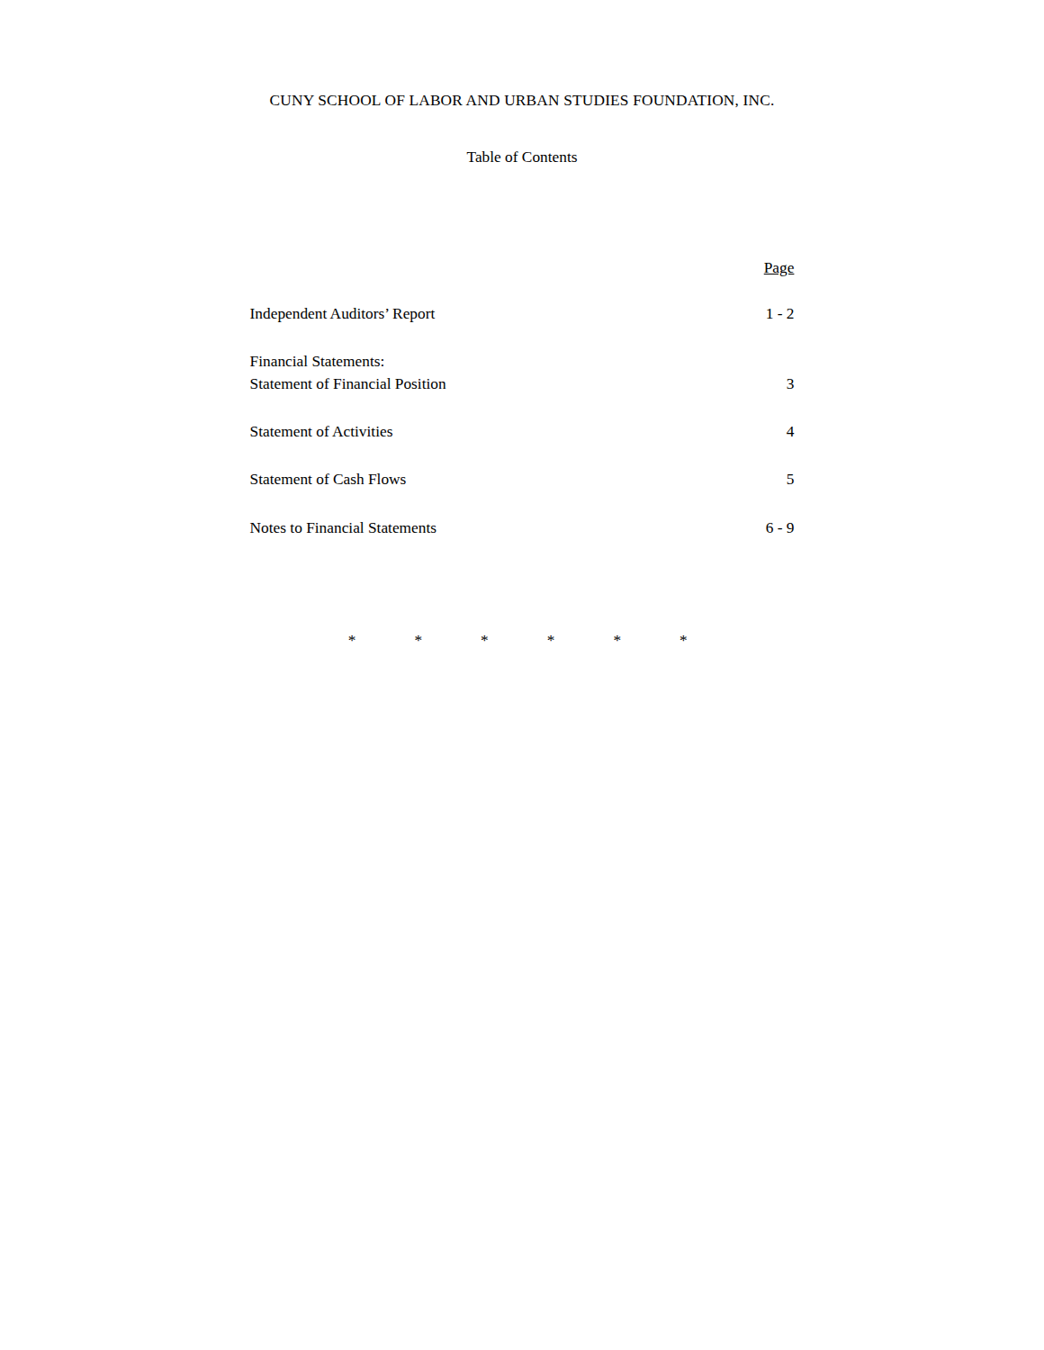CUNY SCHOOL OF LABOR AND URBAN STUDIES FOUNDATION, INC.
Table of Contents
| Page |
| --- |
| Independent Auditors’ Report | 1 - 2 |
| Financial Statements: | |
| Statement of Financial Position | 3 |
| Statement of Activities | 4 |
| Statement of Cash Flows | 5 |
| Notes to Financial Statements | 6 - 9 |
* * * * * *